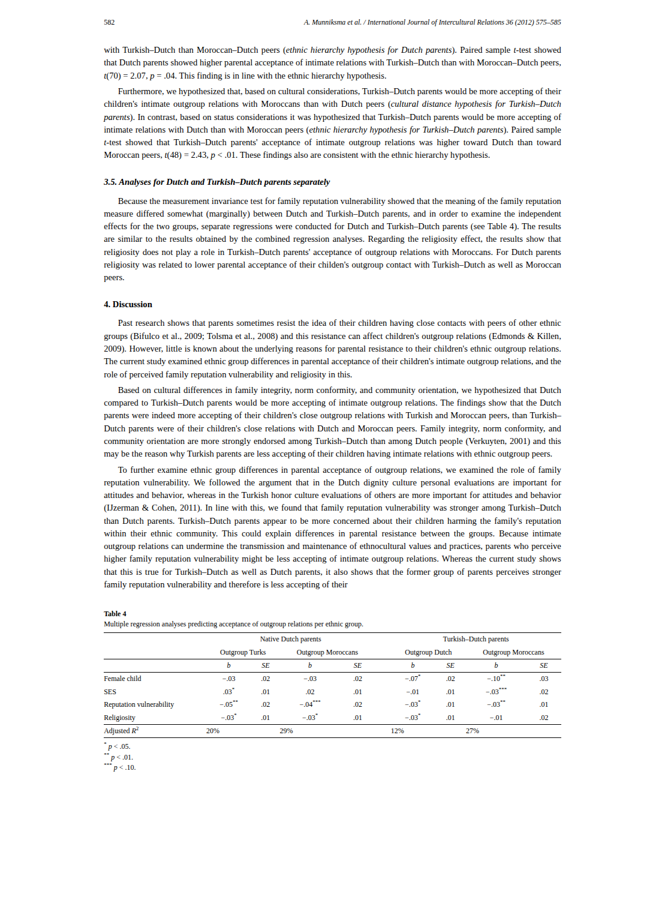582 A. Munniksma et al. / International Journal of Intercultural Relations 36 (2012) 575–585
with Turkish–Dutch than Moroccan–Dutch peers (ethnic hierarchy hypothesis for Dutch parents). Paired sample t-test showed that Dutch parents showed higher parental acceptance of intimate relations with Turkish–Dutch than with Moroccan–Dutch peers, t(70) = 2.07, p = .04. This finding is in line with the ethnic hierarchy hypothesis.
Furthermore, we hypothesized that, based on cultural considerations, Turkish–Dutch parents would be more accepting of their children's intimate outgroup relations with Moroccans than with Dutch peers (cultural distance hypothesis for Turkish–Dutch parents). In contrast, based on status considerations it was hypothesized that Turkish–Dutch parents would be more accepting of intimate relations with Dutch than with Moroccan peers (ethnic hierarchy hypothesis for Turkish–Dutch parents). Paired sample t-test showed that Turkish–Dutch parents' acceptance of intimate outgroup relations was higher toward Dutch than toward Moroccan peers, t(48) = 2.43, p < .01. These findings also are consistent with the ethnic hierarchy hypothesis.
3.5. Analyses for Dutch and Turkish–Dutch parents separately
Because the measurement invariance test for family reputation vulnerability showed that the meaning of the family reputation measure differed somewhat (marginally) between Dutch and Turkish–Dutch parents, and in order to examine the independent effects for the two groups, separate regressions were conducted for Dutch and Turkish–Dutch parents (see Table 4). The results are similar to the results obtained by the combined regression analyses. Regarding the religiosity effect, the results show that religiosity does not play a role in Turkish–Dutch parents' acceptance of outgroup relations with Moroccans. For Dutch parents religiosity was related to lower parental acceptance of their childen's outgroup contact with Turkish–Dutch as well as Moroccan peers.
4. Discussion
Past research shows that parents sometimes resist the idea of their children having close contacts with peers of other ethnic groups (Bifulco et al., 2009; Tolsma et al., 2008) and this resistance can affect children's outgroup relations (Edmonds & Killen, 2009). However, little is known about the underlying reasons for parental resistance to their children's ethnic outgroup relations. The current study examined ethnic group differences in parental acceptance of their children's intimate outgroup relations, and the role of perceived family reputation vulnerability and religiosity in this.
Based on cultural differences in family integrity, norm conformity, and community orientation, we hypothesized that Dutch compared to Turkish–Dutch parents would be more accepting of intimate outgroup relations. The findings show that the Dutch parents were indeed more accepting of their children's close outgroup relations with Turkish and Moroccan peers, than Turkish–Dutch parents were of their children's close relations with Dutch and Moroccan peers. Family integrity, norm conformity, and community orientation are more strongly endorsed among Turkish–Dutch than among Dutch people (Verkuyten, 2001) and this may be the reason why Turkish parents are less accepting of their children having intimate relations with ethnic outgroup peers.
To further examine ethnic group differences in parental acceptance of outgroup relations, we examined the role of family reputation vulnerability. We followed the argument that in the Dutch dignity culture personal evaluations are important for attitudes and behavior, whereas in the Turkish honor culture evaluations of others are more important for attitudes and behavior (IJzerman & Cohen, 2011). In line with this, we found that family reputation vulnerability was stronger among Turkish–Dutch than Dutch parents. Turkish–Dutch parents appear to be more concerned about their children harming the family's reputation within their ethnic community. This could explain differences in parental resistance between the groups. Because intimate outgroup relations can undermine the transmission and maintenance of ethnocultural values and practices, parents who perceive higher family reputation vulnerability might be less accepting of intimate outgroup relations. Whereas the current study shows that this is true for Turkish–Dutch as well as Dutch parents, it also shows that the former group of parents perceives stronger family reputation vulnerability and therefore is less accepting of their
Table 4 Multiple regression analyses predicting acceptance of outgroup relations per ethnic group.
| | Native Dutch parents | | Turkish–Dutch parents |
| --- | --- | --- | --- |
| | Outgroup Turks | Outgroup Moroccans | | Outgroup Dutch | Outgroup Moroccans |
| | b | SE | b | SE | | b | SE | b | SE |
| Female child | −.03 | .02 | −.03 | .02 | | −.07 * | .02 | −.10 ** | .03 |
| SES | .03 * | .01 | .02 | .01 | | −.01 | .01 | −.03 *** | .02 |
| Reputation vulnerability | −.05 ** | .02 | −.04 *** | .02 | | −.03 * | .01 | −.03 ** | .01 |
| Religiosity | −.03 * | .01 | −.03 * | .01 | | −.03 * | .01 | −.01 | .02 |
| Adjusted R 2 | 20% | 29% | | 12% | 27% |
* p < .05.
** p < .01.
*** p < .10.